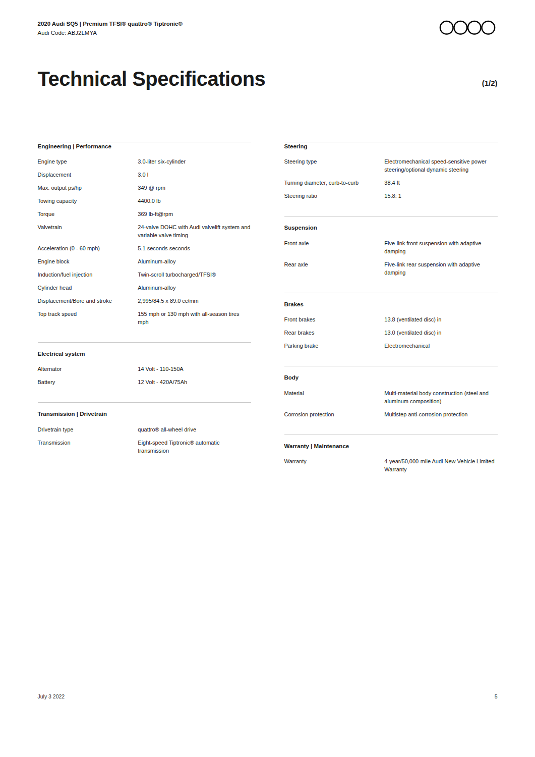2020 Audi SQ5 | Premium TFSI® quattro® Tiptronic®
Audi Code: ABJ2LMYA
Technical Specifications
(1/2)
Engineering | Performance
| Engine type | 3.0-liter six-cylinder |
| Displacement | 3.0 l |
| Max. output ps/hp | 349 @ rpm |
| Towing capacity | 4400.0 lb |
| Torque | 369 lb-ft@rpm |
| Valvetrain | 24-valve DOHC with Audi valvelift system and variable valve timing |
| Acceleration (0 - 60 mph) | 5.1 seconds seconds |
| Engine block | Aluminum-alloy |
| Induction/fuel injection | Twin-scroll turbocharged/TFSI® |
| Cylinder head | Aluminum-alloy |
| Displacement/Bore and stroke | 2,995/84.5 x 89.0 cc/mm |
| Top track speed | 155 mph or 130 mph with all-season tires mph |
Electrical system
| Alternator | 14 Volt - 110-150A |
| Battery | 12 Volt - 420A/75Ah |
Transmission | Drivetrain
| Drivetrain type | quattro® all-wheel drive |
| Transmission | Eight-speed Tiptronic® automatic transmission |
Steering
| Steering type | Electromechanical speed-sensitive power steering/optional dynamic steering |
| Turning diameter, curb-to-curb | 38.4 ft |
| Steering ratio | 15.8: 1 |
Suspension
| Front axle | Five-link front suspension with adaptive damping |
| Rear axle | Five-link rear suspension with adaptive damping |
Brakes
| Front brakes | 13.8 (ventilated disc) in |
| Rear brakes | 13.0 (ventilated disc) in |
| Parking brake | Electromechanical |
Body
| Material | Multi-material body construction (steel and aluminum composition) |
| Corrosion protection | Multistep anti-corrosion protection |
Warranty | Maintenance
| Warranty | 4-year/50,000-mile Audi New Vehicle Limited Warranty |
July 3 2022
5